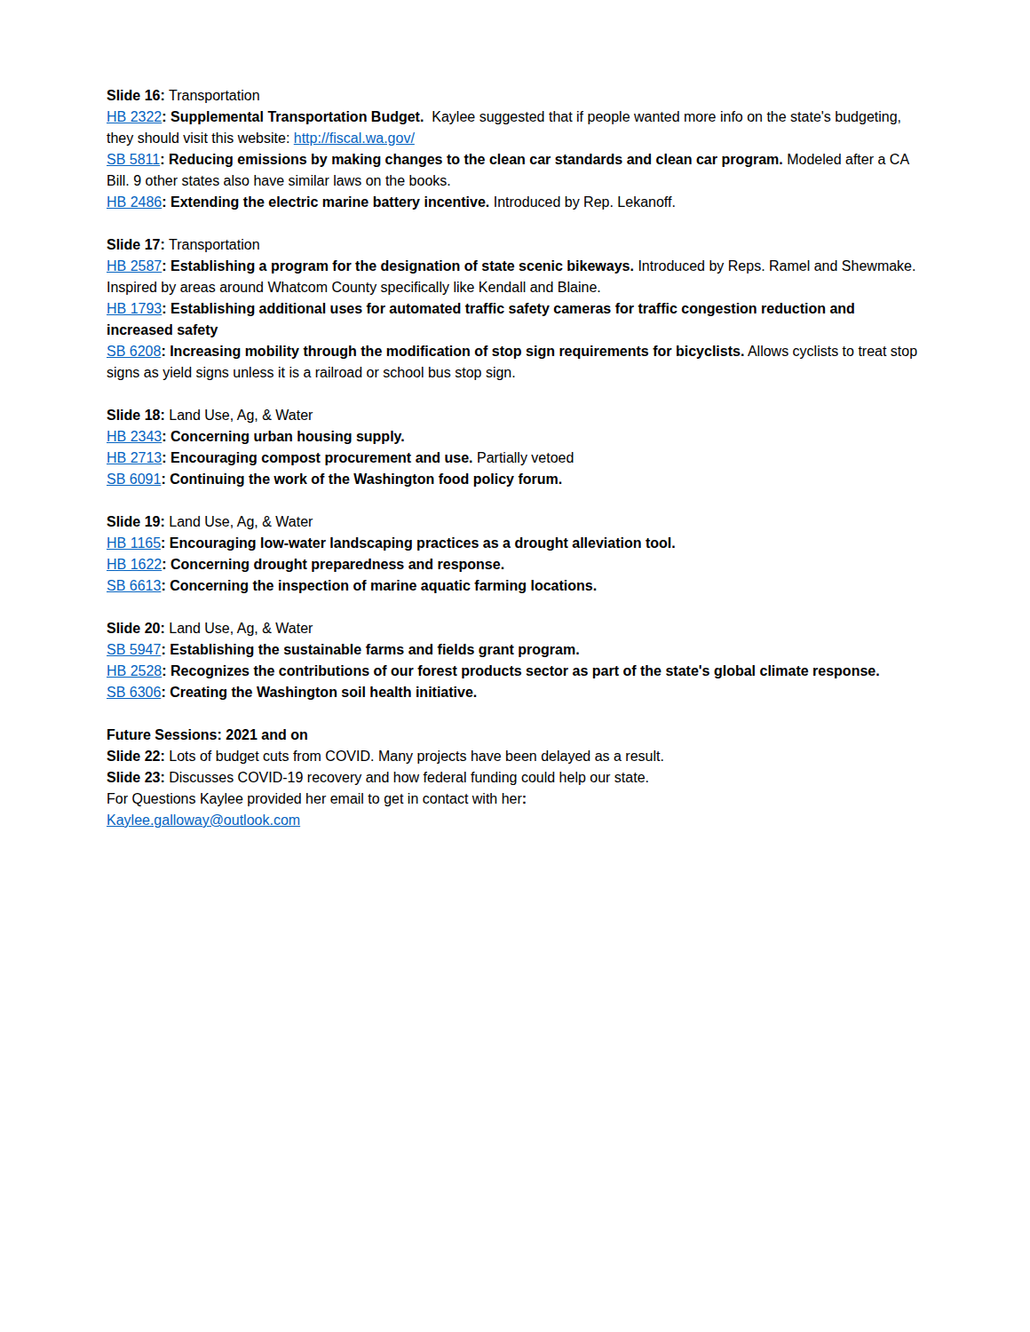Slide 16: Transportation
HB 2322: Supplemental Transportation Budget. Kaylee suggested that if people wanted more info on the state's budgeting, they should visit this website: http://fiscal.wa.gov/
SB 5811: Reducing emissions by making changes to the clean car standards and clean car program. Modeled after a CA Bill. 9 other states also have similar laws on the books.
HB 2486: Extending the electric marine battery incentive. Introduced by Rep. Lekanoff.
Slide 17: Transportation
HB 2587: Establishing a program for the designation of state scenic bikeways. Introduced by Reps. Ramel and Shewmake. Inspired by areas around Whatcom County specifically like Kendall and Blaine.
HB 1793: Establishing additional uses for automated traffic safety cameras for traffic congestion reduction and increased safety
SB 6208: Increasing mobility through the modification of stop sign requirements for bicyclists. Allows cyclists to treat stop signs as yield signs unless it is a railroad or school bus stop sign.
Slide 18: Land Use, Ag, & Water
HB 2343: Concerning urban housing supply.
HB 2713: Encouraging compost procurement and use. Partially vetoed
SB 6091: Continuing the work of the Washington food policy forum.
Slide 19: Land Use, Ag, & Water
HB 1165: Encouraging low-water landscaping practices as a drought alleviation tool.
HB 1622: Concerning drought preparedness and response.
SB 6613: Concerning the inspection of marine aquatic farming locations.
Slide 20: Land Use, Ag, & Water
SB 5947: Establishing the sustainable farms and fields grant program.
HB 2528: Recognizes the contributions of our forest products sector as part of the state's global climate response.
SB 6306: Creating the Washington soil health initiative.
Future Sessions: 2021 and on
Slide 22: Lots of budget cuts from COVID. Many projects have been delayed as a result.
Slide 23: Discusses COVID-19 recovery and how federal funding could help our state.
For Questions Kaylee provided her email to get in contact with her:
Kaylee.galloway@outlook.com